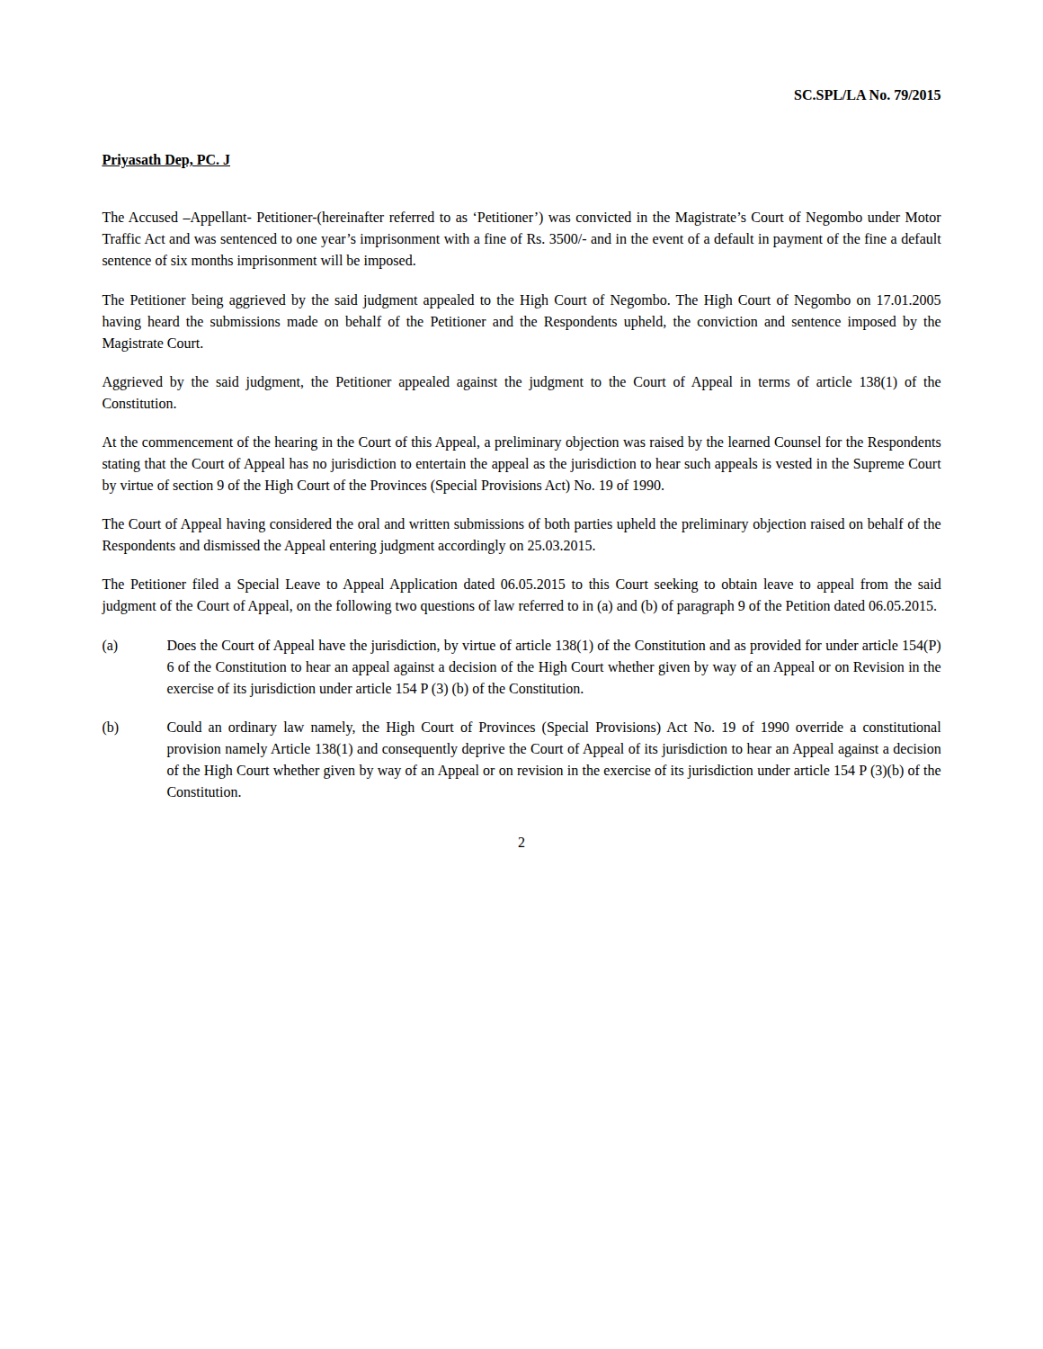SC.SPL/LA No. 79/2015
Priyasath Dep, PC. J
The Accused –Appellant- Petitioner-(hereinafter referred to as ‘Petitioner’) was convicted in the Magistrate’s Court of Negombo under Motor Traffic Act and was sentenced to one year’s imprisonment with a fine of Rs. 3500/- and in the event of a default in payment of the fine a default sentence of six months imprisonment will be imposed.
The Petitioner being aggrieved by the said judgment appealed to the High Court of Negombo. The High Court of Negombo on 17.01.2005 having heard the submissions made on behalf of the Petitioner and the Respondents upheld, the conviction and sentence imposed by the Magistrate Court.
Aggrieved by the said judgment, the Petitioner appealed against the judgment to the Court of Appeal in terms of article 138(1) of the Constitution.
At the commencement of the hearing in the Court of this Appeal, a preliminary objection was raised by the learned Counsel for the Respondents stating that the Court of Appeal has no jurisdiction to entertain the appeal as the jurisdiction to hear such appeals is vested in the Supreme Court by virtue of section 9 of the High Court of the Provinces (Special Provisions Act) No. 19 of 1990.
The Court of Appeal having considered the oral and written submissions of both parties upheld the preliminary objection raised on behalf of the Respondents and dismissed the Appeal entering judgment accordingly on 25.03.2015.
The Petitioner filed a Special Leave to Appeal Application dated 06.05.2015 to this Court seeking to obtain leave to appeal from the said judgment of the Court of Appeal, on the following two questions of law referred to in (a) and (b) of paragraph 9 of the Petition dated 06.05.2015.
(a) Does the Court of Appeal have the jurisdiction, by virtue of article 138(1) of the Constitution and as provided for under article 154(P) 6 of the Constitution to hear an appeal against a decision of the High Court whether given by way of an Appeal or on Revision in the exercise of its jurisdiction under article 154 P (3) (b) of the Constitution.
(b) Could an ordinary law namely, the High Court of Provinces (Special Provisions) Act No. 19 of 1990 override a constitutional provision namely Article 138(1) and consequently deprive the Court of Appeal of its jurisdiction to hear an Appeal against a decision of the High Court whether given by way of an Appeal or on revision in the exercise of its jurisdiction under article 154 P (3)(b) of the Constitution.
2